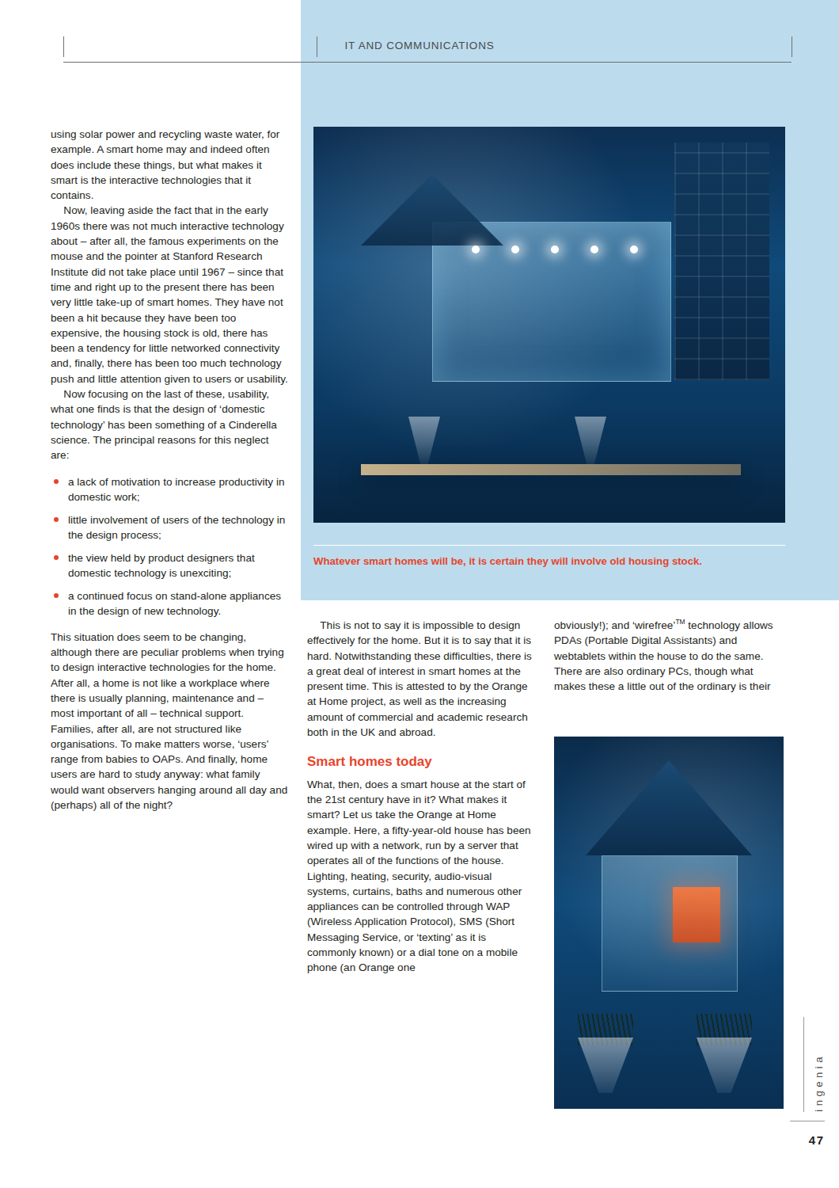IT AND COMMUNICATIONS
Whatever smart homes will be, it is certain they will involve old housing stock.
using solar power and recycling waste water, for example. A smart home may and indeed often does include these things, but what makes it smart is the interactive technologies that it contains.
Now, leaving aside the fact that in the early 1960s there was not much interactive technology about – after all, the famous experiments on the mouse and the pointer at Stanford Research Institute did not take place until 1967 – since that time and right up to the present there has been very little take-up of smart homes. They have not been a hit because they have been too expensive, the housing stock is old, there has been a tendency for little networked connectivity and, finally, there has been too much technology push and little attention given to users or usability.
Now focusing on the last of these, usability, what one finds is that the design of ‘domestic technology’ has been something of a Cinderella science. The principal reasons for this neglect are:
a lack of motivation to increase productivity in domestic work;
little involvement of users of the technology in the design process;
the view held by product designers that domestic technology is unexciting;
a continued focus on stand-alone appliances in the design of new technology.
This situation does seem to be changing, although there are peculiar problems when trying to design interactive technologies for the home. After all, a home is not like a workplace where there is usually planning, maintenance and – most important of all – technical support. Families, after all, are not structured like organisations. To make matters worse, ‘users’ range from babies to OAPs. And finally, home users are hard to study anyway: what family would want observers hanging around all day and (perhaps) all of the night?
This is not to say it is impossible to design effectively for the home. But it is to say that it is hard. Notwithstanding these difficulties, there is a great deal of interest in smart homes at the present time. This is attested to by the Orange at Home project, as well as the increasing amount of commercial and academic research both in the UK and abroad.
Smart homes today
What, then, does a smart house at the start of the 21st century have in it? What makes it smart? Let us take the Orange at Home example. Here, a fifty-year-old house has been wired up with a network, run by a server that operates all of the functions of the house. Lighting, heating, security, audio-visual systems, curtains, baths and numerous other appliances can be controlled through WAP (Wireless Application Protocol), SMS (Short Messaging Service, or ‘texting’ as it is commonly known) or a dial tone on a mobile phone (an Orange one
obviously!); and ‘wirefree’TM technology allows PDAs (Portable Digital Assistants) and webtablets within the house to do the same. There are also ordinary PCs, though what makes these a little out of the ordinary is their
ingenia
47